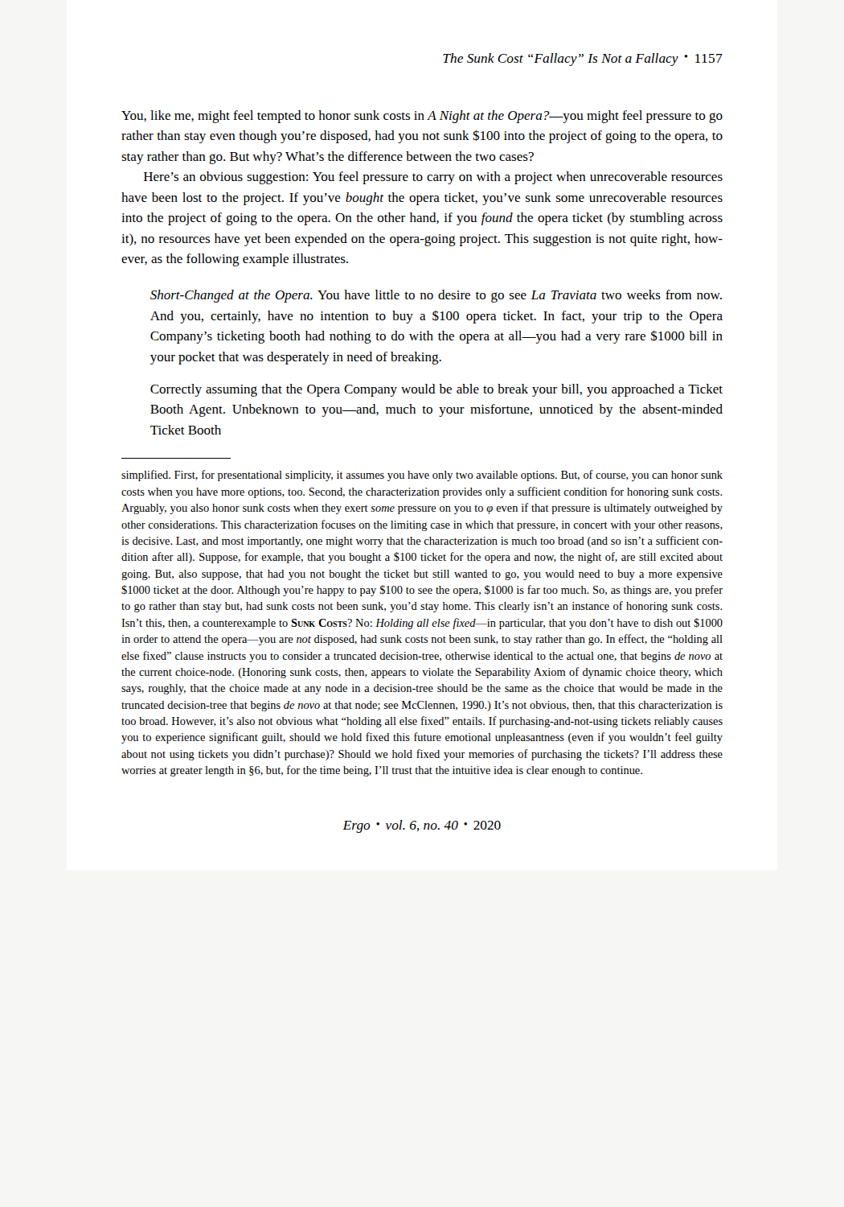The Sunk Cost “Fallacy” Is Not a Fallacy•1157
You, like me, might feel tempted to honor sunk costs in A Night at the Opera?—you might feel pressure to go rather than stay even though you’re disposed, had you not sunk $100 into the project of going to the opera, to stay rather than go. But why? What’s the difference between the two cases?
Here’s an obvious suggestion: You feel pressure to carry on with a project when unrecoverable resources have been lost to the project. If you’ve bought the opera ticket, you’ve sunk some unrecoverable resources into the project of going to the opera. On the other hand, if you found the opera ticket (by stumbling across it), no resources have yet been expended on the opera-going project. This suggestion is not quite right, however, as the following example illustrates.
Short-Changed at the Opera. You have little to no desire to go see La Traviata two weeks from now. And you, certainly, have no intention to buy a $100 opera ticket. In fact, your trip to the Opera Company’s ticketing booth had nothing to do with the opera at all—you had a very rare $1000 bill in your pocket that was desperately in need of breaking.
Correctly assuming that the Opera Company would be able to break your bill, you approached a Ticket Booth Agent. Unbeknown to you—and, much to your misfortune, unnoticed by the absent-minded Ticket Booth
simplified. First, for presentational simplicity, it assumes you have only two available options. But, of course, you can honor sunk costs when you have more options, too. Second, the characterization provides only a sufficient condition for honoring sunk costs. Arguably, you also honor sunk costs when they exert some pressure on you to φ even if that pressure is ultimately outweighed by other considerations. This characterization focuses on the limiting case in which that pressure, in concert with your other reasons, is decisive. Last, and most importantly, one might worry that the characterization is much too broad (and so isn’t a sufficient condition after all). Suppose, for example, that you bought a $100 ticket for the opera and now, the night of, are still excited about going. But, also suppose, that had you not bought the ticket but still wanted to go, you would need to buy a more expensive $1000 ticket at the door. Although you’re happy to pay $100 to see the opera, $1000 is far too much. So, as things are, you prefer to go rather than stay but, had sunk costs not been sunk, you’d stay home. This clearly isn’t an instance of honoring sunk costs. Isn’t this, then, a counterexample to Sunk Costs? No: Holding all else fixed—in particular, that you don’t have to dish out $1000 in order to attend the opera—you are not disposed, had sunk costs not been sunk, to stay rather than go. In effect, the “holding all else fixed” clause instructs you to consider a truncated decision-tree, otherwise identical to the actual one, that begins de novo at the current choice-node. (Honoring sunk costs, then, appears to violate the Separability Axiom of dynamic choice theory, which says, roughly, that the choice made at any node in a decision-tree should be the same as the choice that would be made in the truncated decision-tree that begins de novo at that node; see McClennen, 1990.) It’s not obvious, then, that this characterization is too broad. However, it’s also not obvious what “holding all else fixed” entails. If purchasing-and-not-using tickets reliably causes you to experience significant guilt, should we hold fixed this future emotional unpleasantness (even if you wouldn’t feel guilty about not using tickets you didn’t purchase)? Should we hold fixed your memories of purchasing the tickets? I’ll address these worries at greater length in §6, but, for the time being, I’ll trust that the intuitive idea is clear enough to continue.
Ergo•vol. 6, no. 40•2020